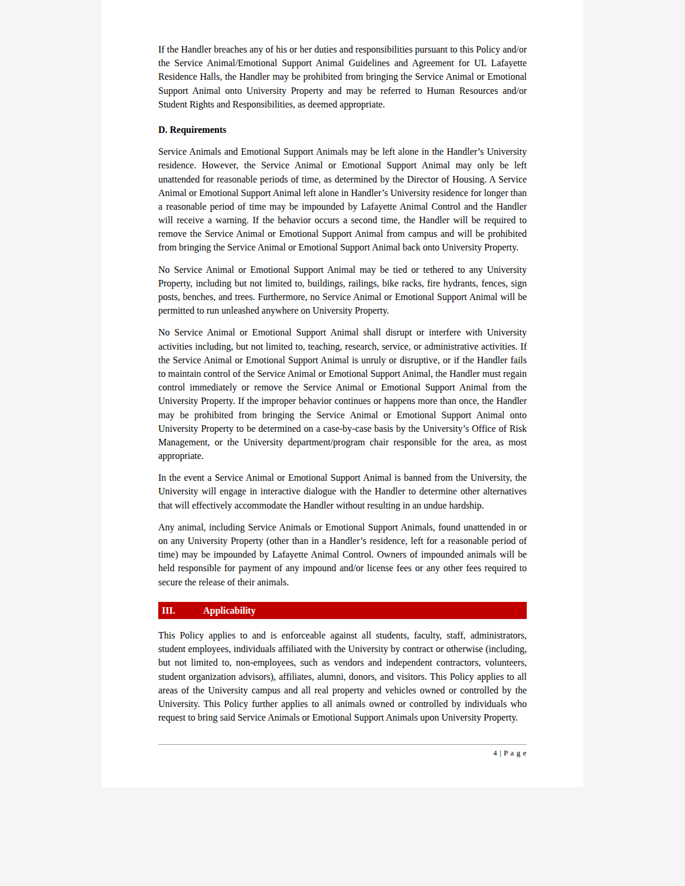If the Handler breaches any of his or her duties and responsibilities pursuant to this Policy and/or the Service Animal/Emotional Support Animal Guidelines and Agreement for UL Lafayette Residence Halls, the Handler may be prohibited from bringing the Service Animal or Emotional Support Animal onto University Property and may be referred to Human Resources and/or Student Rights and Responsibilities, as deemed appropriate.
D. Requirements
Service Animals and Emotional Support Animals may be left alone in the Handler’s University residence. However, the Service Animal or Emotional Support Animal may only be left unattended for reasonable periods of time, as determined by the Director of Housing. A Service Animal or Emotional Support Animal left alone in Handler’s University residence for longer than a reasonable period of time may be impounded by Lafayette Animal Control and the Handler will receive a warning. If the behavior occurs a second time, the Handler will be required to remove the Service Animal or Emotional Support Animal from campus and will be prohibited from bringing the Service Animal or Emotional Support Animal back onto University Property.
No Service Animal or Emotional Support Animal may be tied or tethered to any University Property, including but not limited to, buildings, railings, bike racks, fire hydrants, fences, sign posts, benches, and trees. Furthermore, no Service Animal or Emotional Support Animal will be permitted to run unleashed anywhere on University Property.
No Service Animal or Emotional Support Animal shall disrupt or interfere with University activities including, but not limited to, teaching, research, service, or administrative activities. If the Service Animal or Emotional Support Animal is unruly or disruptive, or if the Handler fails to maintain control of the Service Animal or Emotional Support Animal, the Handler must regain control immediately or remove the Service Animal or Emotional Support Animal from the University Property. If the improper behavior continues or happens more than once, the Handler may be prohibited from bringing the Service Animal or Emotional Support Animal onto University Property to be determined on a case-by-case basis by the University’s Office of Risk Management, or the University department/program chair responsible for the area, as most appropriate.
In the event a Service Animal or Emotional Support Animal is banned from the University, the University will engage in interactive dialogue with the Handler to determine other alternatives that will effectively accommodate the Handler without resulting in an undue hardship.
Any animal, including Service Animals or Emotional Support Animals, found unattended in or on any University Property (other than in a Handler’s residence, left for a reasonable period of time) may be impounded by Lafayette Animal Control. Owners of impounded animals will be held responsible for payment of any impound and/or license fees or any other fees required to secure the release of their animals.
III. Applicability
This Policy applies to and is enforceable against all students, faculty, staff, administrators, student employees, individuals affiliated with the University by contract or otherwise (including, but not limited to, non-employees, such as vendors and independent contractors, volunteers, student organization advisors), affiliates, alumni, donors, and visitors. This Policy applies to all areas of the University campus and all real property and vehicles owned or controlled by the University. This Policy further applies to all animals owned or controlled by individuals who request to bring said Service Animals or Emotional Support Animals upon University Property.
4 | P a g e